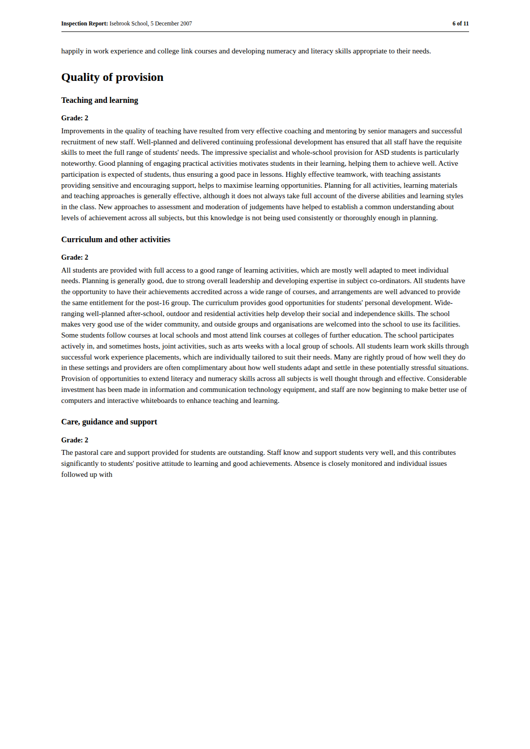Inspection Report: Isebrook School, 5 December 2007 6 of 11
happily in work experience and college link courses and developing numeracy and literacy skills appropriate to their needs.
Quality of provision
Teaching and learning
Grade: 2
Improvements in the quality of teaching have resulted from very effective coaching and mentoring by senior managers and successful recruitment of new staff. Well-planned and delivered continuing professional development has ensured that all staff have the requisite skills to meet the full range of students' needs. The impressive specialist and whole-school provision for ASD students is particularly noteworthy. Good planning of engaging practical activities motivates students in their learning, helping them to achieve well. Active participation is expected of students, thus ensuring a good pace in lessons. Highly effective teamwork, with teaching assistants providing sensitive and encouraging support, helps to maximise learning opportunities. Planning for all activities, learning materials and teaching approaches is generally effective, although it does not always take full account of the diverse abilities and learning styles in the class. New approaches to assessment and moderation of judgements have helped to establish a common understanding about levels of achievement across all subjects, but this knowledge is not being used consistently or thoroughly enough in planning.
Curriculum and other activities
Grade: 2
All students are provided with full access to a good range of learning activities, which are mostly well adapted to meet individual needs. Planning is generally good, due to strong overall leadership and developing expertise in subject co-ordinators. All students have the opportunity to have their achievements accredited across a wide range of courses, and arrangements are well advanced to provide the same entitlement for the post-16 group. The curriculum provides good opportunities for students' personal development. Wide-ranging well-planned after-school, outdoor and residential activities help develop their social and independence skills. The school makes very good use of the wider community, and outside groups and organisations are welcomed into the school to use its facilities. Some students follow courses at local schools and most attend link courses at colleges of further education. The school participates actively in, and sometimes hosts, joint activities, such as arts weeks with a local group of schools. All students learn work skills through successful work experience placements, which are individually tailored to suit their needs. Many are rightly proud of how well they do in these settings and providers are often complimentary about how well students adapt and settle in these potentially stressful situations. Provision of opportunities to extend literacy and numeracy skills across all subjects is well thought through and effective. Considerable investment has been made in information and communication technology equipment, and staff are now beginning to make better use of computers and interactive whiteboards to enhance teaching and learning.
Care, guidance and support
Grade: 2
The pastoral care and support provided for students are outstanding. Staff know and support students very well, and this contributes significantly to students' positive attitude to learning and good achievements. Absence is closely monitored and individual issues followed up with